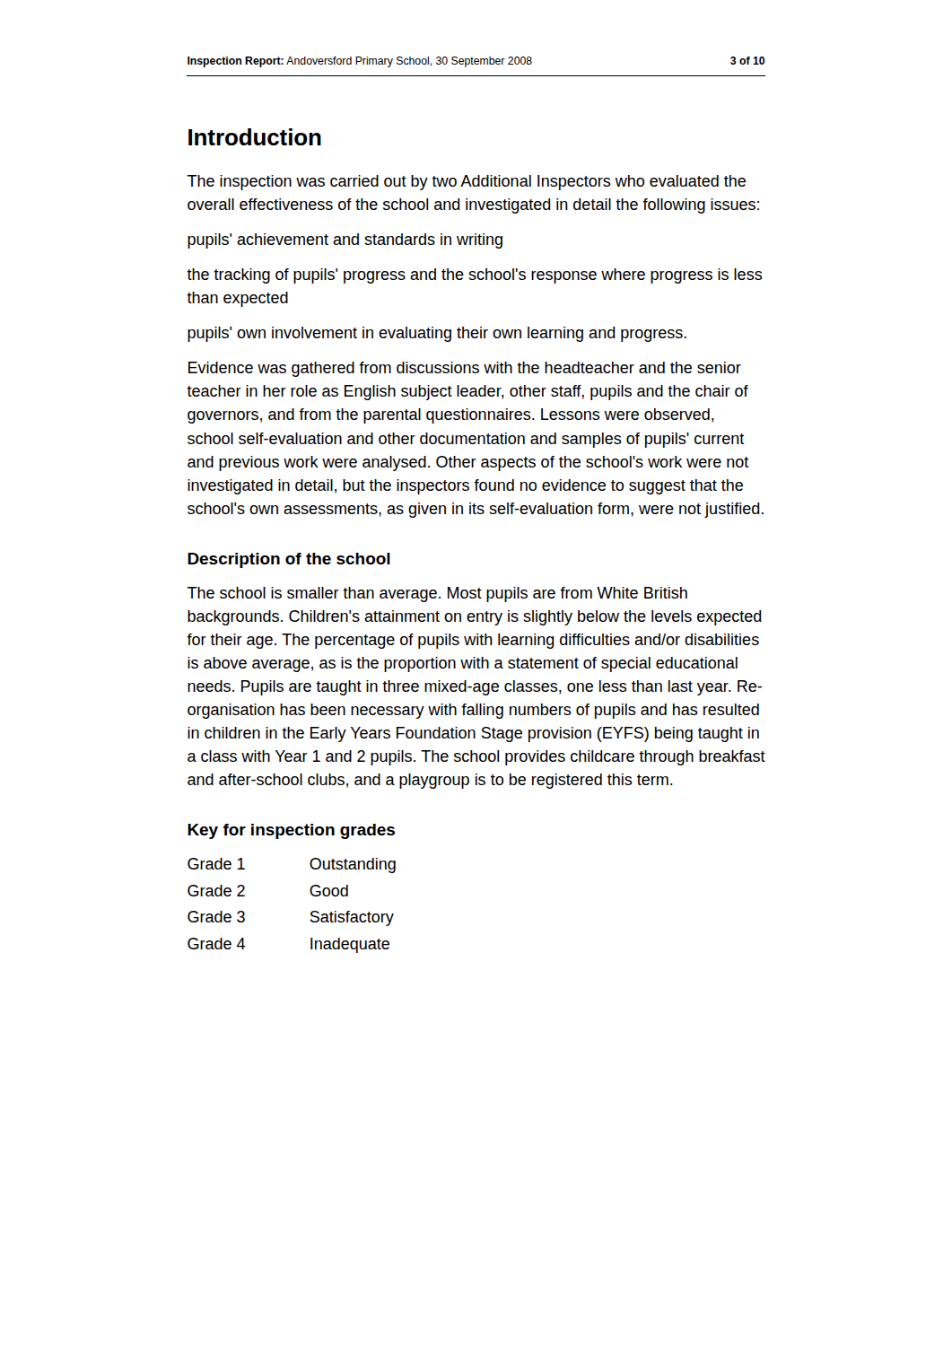Inspection Report: Andoversford Primary School, 30 September 2008
3 of 10
Introduction
The inspection was carried out by two Additional Inspectors who evaluated the overall effectiveness of the school and investigated in detail the following issues:
pupils' achievement and standards in writing
the tracking of pupils' progress and the school's response where progress is less than expected
pupils' own involvement in evaluating their own learning and progress.
Evidence was gathered from discussions with the headteacher and the senior teacher in her role as English subject leader, other staff, pupils and the chair of governors, and from the parental questionnaires. Lessons were observed, school self-evaluation and other documentation and samples of pupils' current and previous work were analysed. Other aspects of the school's work were not investigated in detail, but the inspectors found no evidence to suggest that the school's own assessments, as given in its self-evaluation form, were not justified.
Description of the school
The school is smaller than average. Most pupils are from White British backgrounds. Children's attainment on entry is slightly below the levels expected for their age. The percentage of pupils with learning difficulties and/or disabilities is above average, as is the proportion with a statement of special educational needs. Pupils are taught in three mixed-age classes, one less than last year. Re-organisation has been necessary with falling numbers of pupils and has resulted in children in the Early Years Foundation Stage provision (EYFS) being taught in a class with Year 1 and 2 pupils. The school provides childcare through breakfast and after-school clubs, and a playgroup is to be registered this term.
Key for inspection grades
| Grade 1 | Outstanding |
| Grade 2 | Good |
| Grade 3 | Satisfactory |
| Grade 4 | Inadequate |